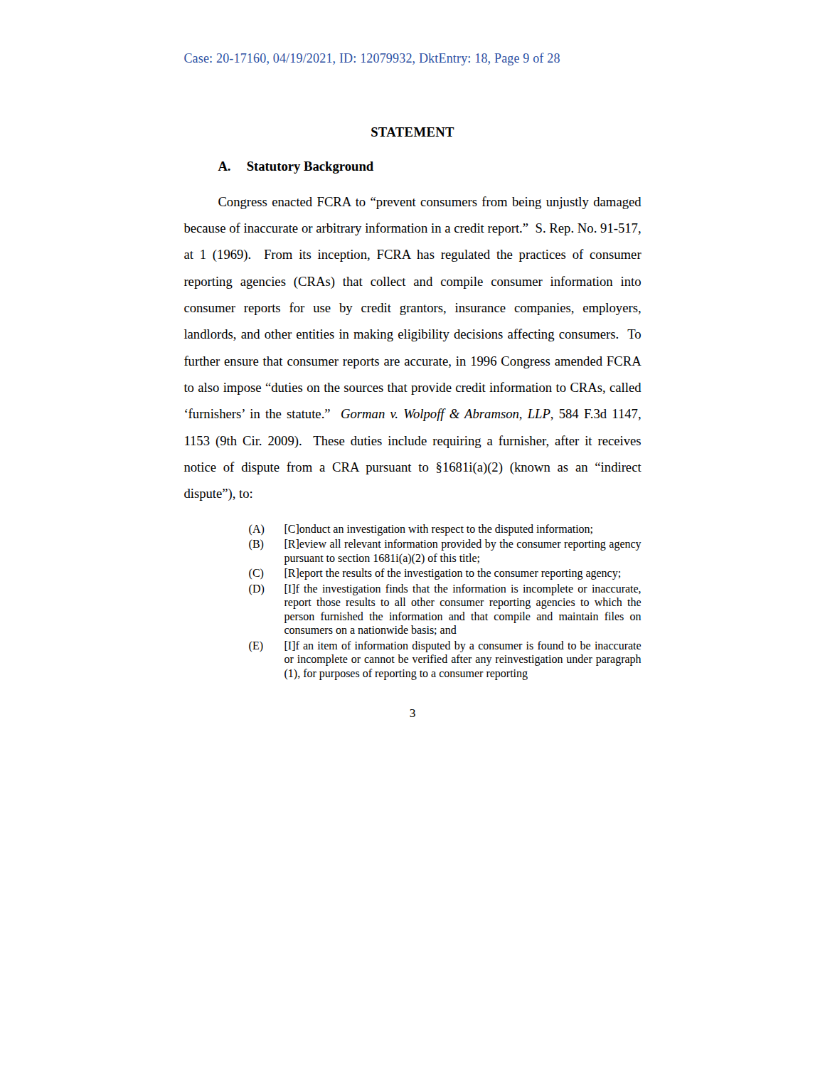Case: 20-17160, 04/19/2021, ID: 12079932, DktEntry: 18, Page 9 of 28
STATEMENT
A. Statutory Background
Congress enacted FCRA to “prevent consumers from being unjustly damaged because of inaccurate or arbitrary information in a credit report.” S. Rep. No. 91-517, at 1 (1969). From its inception, FCRA has regulated the practices of consumer reporting agencies (CRAs) that collect and compile consumer information into consumer reports for use by credit grantors, insurance companies, employers, landlords, and other entities in making eligibility decisions affecting consumers. To further ensure that consumer reports are accurate, in 1996 Congress amended FCRA to also impose “duties on the sources that provide credit information to CRAs, called ‘furnishers’ in the statute.” Gorman v. Wolpoff & Abramson, LLP, 584 F.3d 1147, 1153 (9th Cir. 2009). These duties include requiring a furnisher, after it receives notice of dispute from a CRA pursuant to §1681i(a)(2) (known as an “indirect dispute”), to:
(A) [C]onduct an investigation with respect to the disputed information;
(B) [R]eview all relevant information provided by the consumer reporting agency pursuant to section 1681i(a)(2) of this title;
(C) [R]eport the results of the investigation to the consumer reporting agency;
(D) [I]f the investigation finds that the information is incomplete or inaccurate, report those results to all other consumer reporting agencies to which the person furnished the information and that compile and maintain files on consumers on a nationwide basis; and
(E) [I]f an item of information disputed by a consumer is found to be inaccurate or incomplete or cannot be verified after any reinvestigation under paragraph (1), for purposes of reporting to a consumer reporting
3